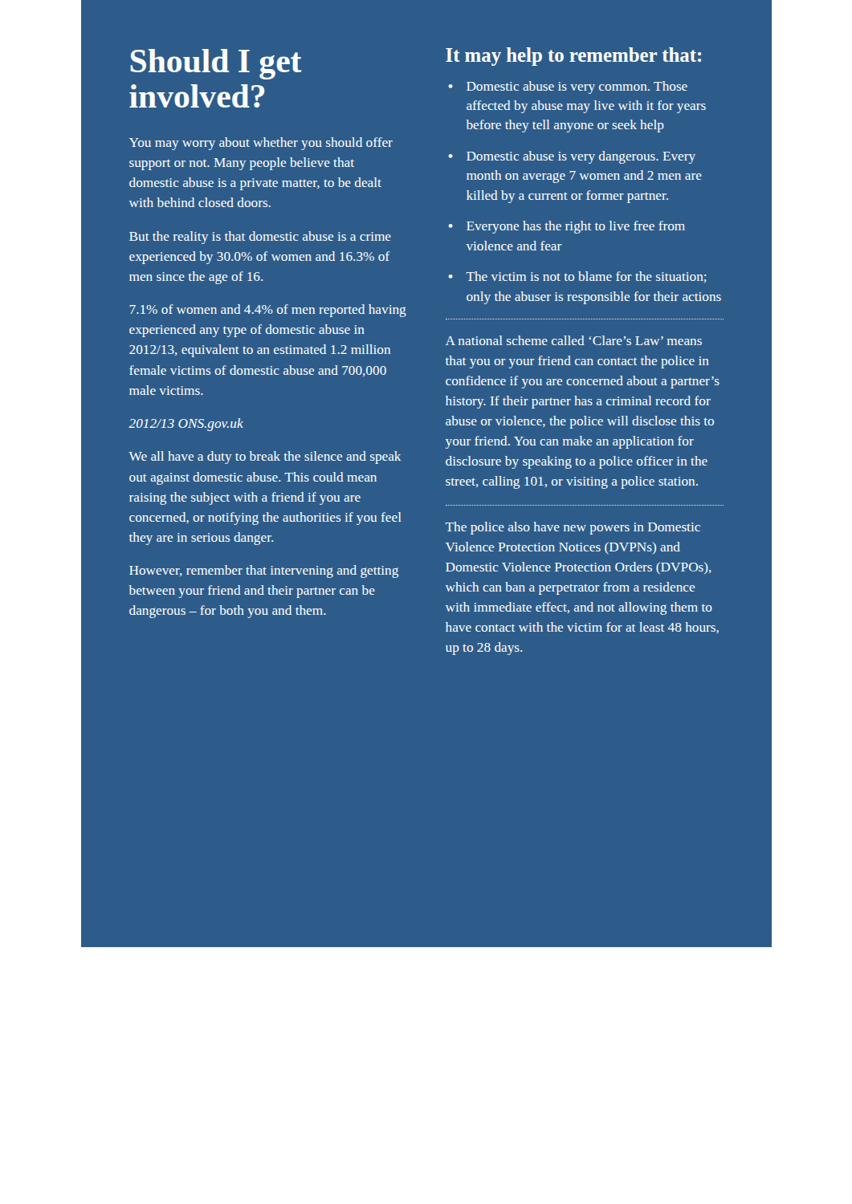Should I get involved?
You may worry about whether you should offer support or not. Many people believe that domestic abuse is a private matter, to be dealt with behind closed doors.
But the reality is that domestic abuse is a crime experienced by 30.0% of women and 16.3% of men since the age of 16.
7.1% of women and 4.4% of men reported having experienced any type of domestic abuse in 2012/13, equivalent to an estimated 1.2 million female victims of domestic abuse and 700,000 male victims.
2012/13 ONS.gov.uk
We all have a duty to break the silence and speak out against domestic abuse. This could mean raising the subject with a friend if you are concerned, or notifying the authorities if you feel they are in serious danger.
However, remember that intervening and getting between your friend and their partner can be dangerous – for both you and them.
It may help to remember that:
Domestic abuse is very common. Those affected by abuse may live with it for years before they tell anyone or seek help
Domestic abuse is very dangerous. Every month on average 7 women and 2 men are killed by a current or former partner.
Everyone has the right to live free from violence and fear
The victim is not to blame for the situation; only the abuser is responsible for their actions
A national scheme called ‘Clare’s Law’ means that you or your friend can contact the police in confidence if you are concerned about a partner’s history. If their partner has a criminal record for abuse or violence, the police will disclose this to your friend. You can make an application for disclosure by speaking to a police officer in the street, calling 101, or visiting a police station.
The police also have new powers in Domestic Violence Protection Notices (DVPNs) and Domestic Violence Protection Orders (DVPOs), which can ban a perpetrator from a residence with immediate effect, and not allowing them to have contact with the victim for at least 48 hours, up to 28 days.